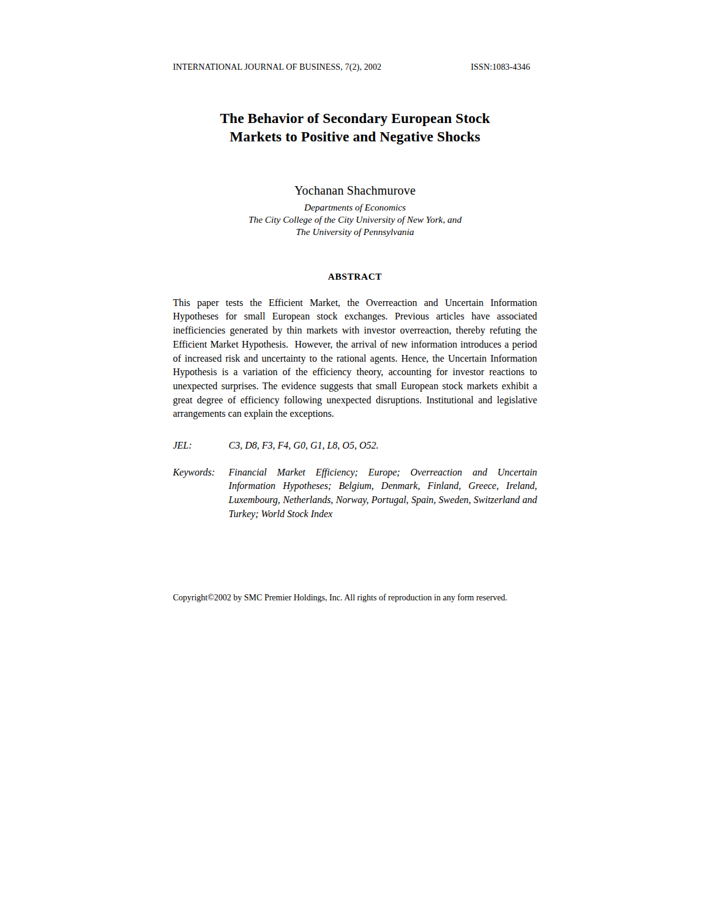INTERNATIONAL JOURNAL OF BUSINESS, 7(2), 2002 ISSN:1083-4346
The Behavior of Secondary European Stock
Markets to Positive and Negative Shocks
Yochanan Shachmurove
Departments of Economics
The City College of the City University of New York, and
The University of Pennsylvania
ABSTRACT
This paper tests the Efficient Market, the Overreaction and Uncertain Information Hypotheses for small European stock exchanges. Previous articles have associated inefficiencies generated by thin markets with investor overreaction, thereby refuting the Efficient Market Hypothesis. However, the arrival of new information introduces a period of increased risk and uncertainty to the rational agents. Hence, the Uncertain Information Hypothesis is a variation of the efficiency theory, accounting for investor reactions to unexpected surprises. The evidence suggests that small European stock markets exhibit a great degree of efficiency following unexpected disruptions. Institutional and legislative arrangements can explain the exceptions.
JEL:
C3, D8, F3, F4, G0, G1, L8, O5, O52.
Keywords:
Financial Market Efficiency; Europe; Overreaction and Uncertain Information Hypotheses; Belgium, Denmark, Finland, Greece, Ireland, Luxembourg, Netherlands, Norway, Portugal, Spain, Sweden, Switzerland and Turkey; World Stock Index
Copyright©2002 by SMC Premier Holdings, Inc. All rights of reproduction in any form reserved.